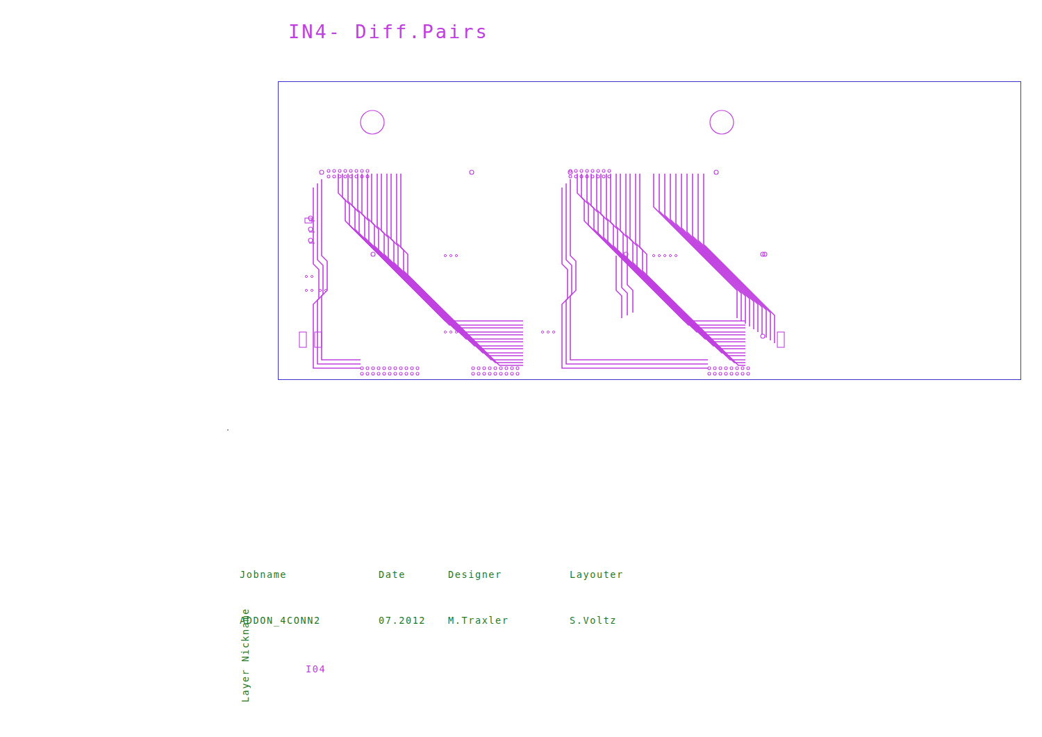IN4- Diff.Pairs
Jobname Date Designer Layouter ADDON_4CONN207.2012 M.Traxler S.Voltz
Layer Nickname
I04